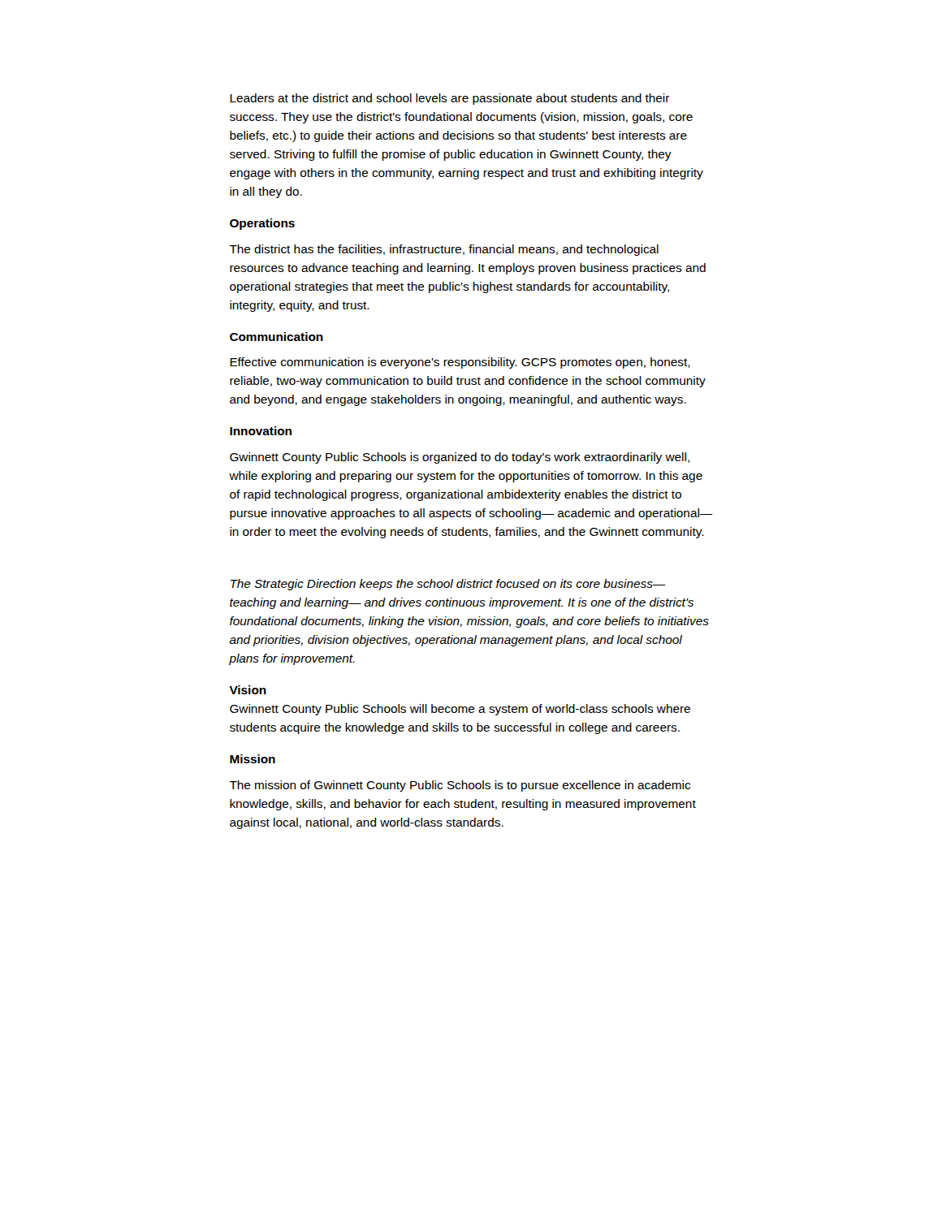Leaders at the district and school levels are passionate about students and their success. They use the district's foundational documents (vision, mission, goals, core beliefs, etc.) to guide their actions and decisions so that students' best interests are served. Striving to fulfill the promise of public education in Gwinnett County, they engage with others in the community, earning respect and trust and exhibiting integrity in all they do.
Operations
The district has the facilities, infrastructure, financial means, and technological resources to advance teaching and learning. It employs proven business practices and operational strategies that meet the public's highest standards for accountability, integrity, equity, and trust.
Communication
Effective communication is everyone's responsibility. GCPS promotes open, honest, reliable, two-way communication to build trust and confidence in the school community and beyond, and engage stakeholders in ongoing, meaningful, and authentic ways.
Innovation
Gwinnett County Public Schools is organized to do today's work extraordinarily well, while exploring and preparing our system for the opportunities of tomorrow. In this age of rapid technological progress, organizational ambidexterity enables the district to pursue innovative approaches to all aspects of schooling— academic and operational— in order to meet the evolving needs of students, families, and the Gwinnett community.
The Strategic Direction keeps the school district focused on its core business— teaching and learning— and drives continuous improvement. It is one of the district's foundational documents, linking the vision, mission, goals, and core beliefs to initiatives and priorities, division objectives, operational management plans, and local school plans for improvement.
Vision
Gwinnett County Public Schools will become a system of world-class schools where students acquire the knowledge and skills to be successful in college and careers.
Mission
The mission of Gwinnett County Public Schools is to pursue excellence in academic knowledge, skills, and behavior for each student, resulting in measured improvement against local, national, and world-class standards.